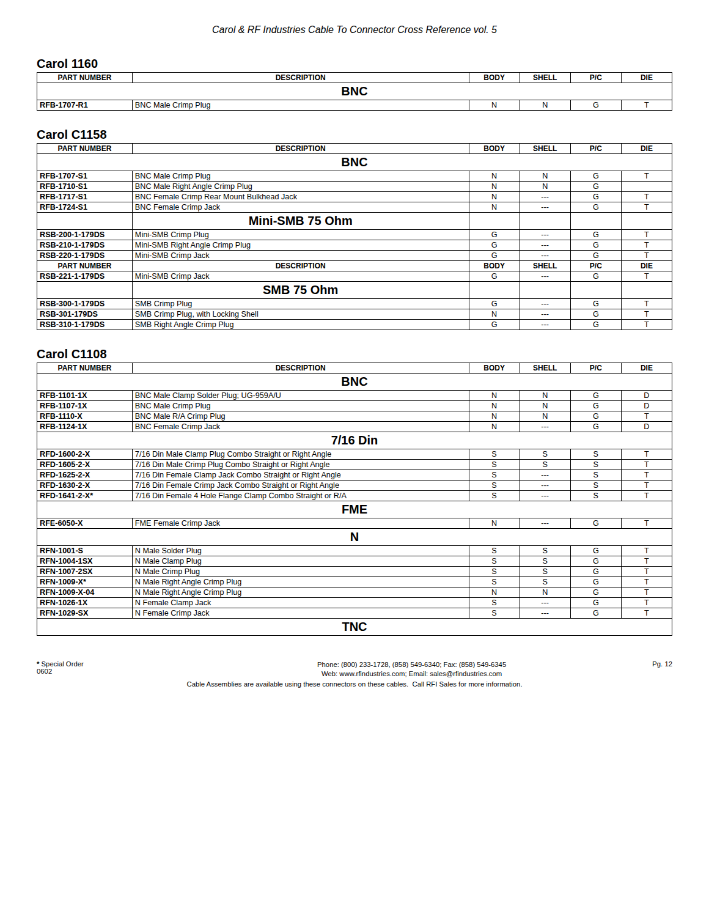Carol & RF Industries Cable To Connector Cross Reference vol. 5
Carol 1160
| PART NUMBER | DESCRIPTION | BODY | SHELL | P/C | DIE |
| --- | --- | --- | --- | --- | --- |
| BNC |
| RFB-1707-R1 | BNC Male Crimp Plug | N | N | G | T |
Carol C1158
| PART NUMBER | DESCRIPTION | BODY | SHELL | P/C | DIE |
| --- | --- | --- | --- | --- | --- |
| BNC |
| RFB-1707-S1 | BNC Male Crimp Plug | N | N | G | T |
| RFB-1710-S1 | BNC Male Right Angle Crimp Plug | N | N | G | |
| RFB-1717-S1 | BNC Female Crimp Rear Mount Bulkhead Jack | N | --- | G | T |
| RFB-1724-S1 | BNC Female Crimp Jack | N | --- | G | T |
| | Mini-SMB 75 Ohm | | | | |
| RSB-200-1-179DS | Mini-SMB Crimp Plug | G | --- | G | T |
| RSB-210-1-179DS | Mini-SMB Right Angle Crimp Plug | G | --- | G | T |
| RSB-220-1-179DS | Mini-SMB Crimp Jack | G | --- | G | T |
| PART NUMBER | DESCRIPTION | BODY | SHELL | P/C | DIE |
| RSB-221-1-179DS | Mini-SMB Crimp Jack | G | --- | G | T |
| | SMB 75 Ohm | | | | |
| RSB-300-1-179DS | SMB Crimp Plug | G | --- | G | T |
| RSB-301-179DS | SMB Crimp Plug, with Locking Shell | N | --- | G | T |
| RSB-310-1-179DS | SMB Right Angle Crimp Plug | G | --- | G | T |
Carol C1108
| PART NUMBER | DESCRIPTION | BODY | SHELL | P/C | DIE |
| --- | --- | --- | --- | --- | --- |
| BNC |
| RFB-1101-1X | BNC Male Clamp Solder Plug; UG-959A/U | N | N | G | D |
| RFB-1107-1X | BNC Male Crimp Plug | N | N | G | D |
| RFB-1110-X | BNC Male R/A Crimp Plug | N | N | G | T |
| RFB-1124-1X | BNC Female Crimp Jack | N | --- | G | D |
| 7/16 Din |
| RFD-1600-2-X | 7/16 Din Male Clamp Plug Combo Straight or Right Angle | S | S | S | T |
| RFD-1605-2-X | 7/16 Din Male Crimp Plug Combo Straight or Right Angle | S | S | S | T |
| RFD-1625-2-X | 7/16 Din Female Clamp Jack Combo Straight or Right Angle | S | --- | S | T |
| RFD-1630-2-X | 7/16 Din Female Crimp Jack Combo Straight or Right Angle | S | --- | S | T |
| RFD-1641-2-X* | 7/16 Din Female 4 Hole Flange Clamp Combo Straight or R/A | S | --- | S | T |
| FME |
| RFE-6050-X | FME Female Crimp Jack | N | --- | G | T |
| N |
| RFN-1001-S | N Male Solder Plug | S | S | G | T |
| RFN-1004-1SX | N Male Clamp Plug | S | S | G | T |
| RFN-1007-2SX | N Male Crimp Plug | S | S | G | T |
| RFN-1009-X* | N Male Right Angle Crimp Plug | S | S | G | T |
| RFN-1009-X-04 | N Male Right Angle Crimp Plug | N | N | G | T |
| RFN-1026-1X | N Female Clamp Jack | S | --- | G | T |
| RFN-1029-SX | N Female Crimp Jack | S | --- | G | T |
| TNC |
* Special Order
0602
Pg. 12
Phone: (800) 233-1728, (858) 549-6340; Fax: (858) 549-6345
Web: www.rfindustries.com; Email: sales@rfindustries.com
Cable Assemblies are available using these connectors on these cables. Call RFI Sales for more information.